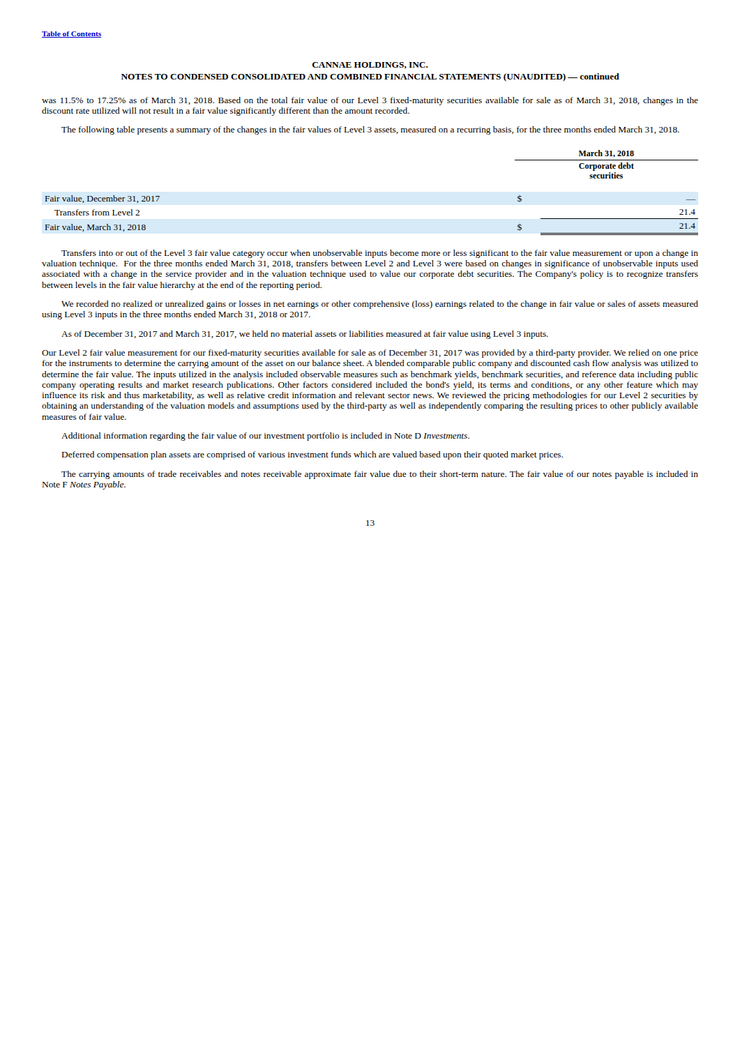Table of Contents
CANNAE HOLDINGS, INC.
NOTES TO CONDENSED CONSOLIDATED AND COMBINED FINANCIAL STATEMENTS (UNAUDITED) — continued
was 11.5% to 17.25% as of March 31, 2018. Based on the total fair value of our Level 3 fixed-maturity securities available for sale as of March 31, 2018, changes in the discount rate utilized will not result in a fair value significantly different than the amount recorded.
The following table presents a summary of the changes in the fair values of Level 3 assets, measured on a recurring basis, for the three months ended March 31, 2018.
| | March 31, 2018 |
| | Corporate debt securities |
| Fair value, December 31, 2017 | $ | — |
| Transfers from Level 2 | | 21.4 |
| Fair value, March 31, 2018 | $ | 21.4 |
Transfers into or out of the Level 3 fair value category occur when unobservable inputs become more or less significant to the fair value measurement or upon a change in valuation technique. For the three months ended March 31, 2018, transfers between Level 2 and Level 3 were based on changes in significance of unobservable inputs used associated with a change in the service provider and in the valuation technique used to value our corporate debt securities. The Company's policy is to recognize transfers between levels in the fair value hierarchy at the end of the reporting period.
We recorded no realized or unrealized gains or losses in net earnings or other comprehensive (loss) earnings related to the change in fair value or sales of assets measured using Level 3 inputs in the three months ended March 31, 2018 or 2017.
As of December 31, 2017 and March 31, 2017, we held no material assets or liabilities measured at fair value using Level 3 inputs.
Our Level 2 fair value measurement for our fixed-maturity securities available for sale as of December 31, 2017 was provided by a third-party provider. We relied on one price for the instruments to determine the carrying amount of the asset on our balance sheet. A blended comparable public company and discounted cash flow analysis was utilized to determine the fair value. The inputs utilized in the analysis included observable measures such as benchmark yields, benchmark securities, and reference data including public company operating results and market research publications. Other factors considered included the bond's yield, its terms and conditions, or any other feature which may influence its risk and thus marketability, as well as relative credit information and relevant sector news. We reviewed the pricing methodologies for our Level 2 securities by obtaining an understanding of the valuation models and assumptions used by the third-party as well as independently comparing the resulting prices to other publicly available measures of fair value.
Additional information regarding the fair value of our investment portfolio is included in Note D Investments.
Deferred compensation plan assets are comprised of various investment funds which are valued based upon their quoted market prices.
The carrying amounts of trade receivables and notes receivable approximate fair value due to their short-term nature. The fair value of our notes payable is included in Note F Notes Payable.
13